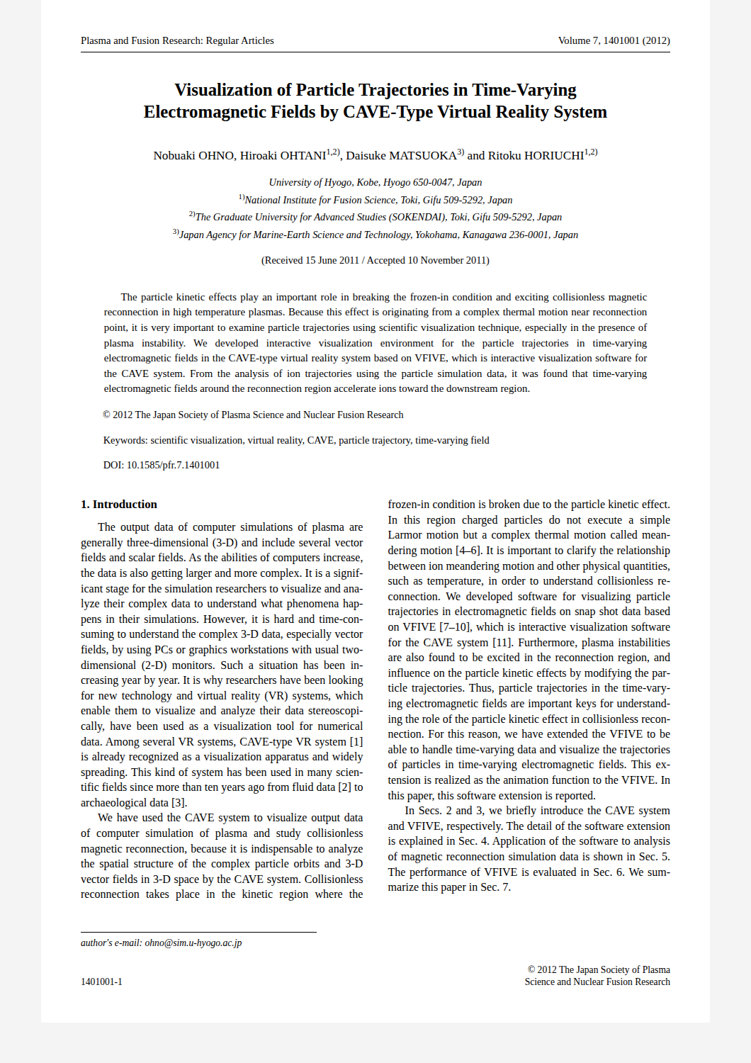Plasma and Fusion Research: Regular Articles Volume 7, 1401001 (2012)
Visualization of Particle Trajectories in Time-Varying
Electromagnetic Fields by CAVE-Type Virtual Reality System
Nobuaki OHNO, Hiroaki OHTANI1,2), Daisuke MATSUOKA3) and Ritoku HORIUCHI1,2)
University of Hyogo, Kobe, Hyogo 650-0047, Japan
1)National Institute for Fusion Science, Toki, Gifu 509-5292, Japan
2)The Graduate University for Advanced Studies (SOKENDAI), Toki, Gifu 509-5292, Japan
3)Japan Agency for Marine-Earth Science and Technology, Yokohama, Kanagawa 236-0001, Japan
(Received 15 June 2011 / Accepted 10 November 2011)
The particle kinetic effects play an important role in breaking the frozen-in condition and exciting collisionless magnetic reconnection in high temperature plasmas. Because this effect is originating from a complex thermal motion near reconnection point, it is very important to examine particle trajectories using scientific visualization technique, especially in the presence of plasma instability. We developed interactive visualization environment for the particle trajectories in time-varying electromagnetic fields in the CAVE-type virtual reality system based on VFIVE, which is interactive visualization software for the CAVE system. From the analysis of ion trajectories using the particle simulation data, it was found that time-varying electromagnetic fields around the reconnection region accelerate ions toward the downstream region.
© 2012 The Japan Society of Plasma Science and Nuclear Fusion Research
Keywords: scientific visualization, virtual reality, CAVE, particle trajectory, time-varying field
DOI: 10.1585/pfr.7.1401001
1. Introduction
The output data of computer simulations of plasma are generally three-dimensional (3-D) and include several vector fields and scalar fields. As the abilities of computers increase, the data is also getting larger and more complex. It is a significant stage for the simulation researchers to visualize and analyze their complex data to understand what phenomena happens in their simulations. However, it is hard and time-consuming to understand the complex 3-D data, especially vector fields, by using PCs or graphics workstations with usual two-dimensional (2-D) monitors. Such a situation has been increasing year by year. It is why researchers have been looking for new technology and virtual reality (VR) systems, which enable them to visualize and analyze their data stereoscopically, have been used as a visualization tool for numerical data. Among several VR systems, CAVE-type VR system [1] is already recognized as a visualization apparatus and widely spreading. This kind of system has been used in many scientific fields since more than ten years ago from fluid data [2] to archaeological data [3].
We have used the CAVE system to visualize output data of computer simulation of plasma and study collisionless magnetic reconnection, because it is indispensable to analyze the spatial structure of the complex particle orbits and 3-D vector fields in 3-D space by the CAVE system. Collisionless reconnection takes place in the kinetic region where the frozen-in condition is broken due to the particle kinetic effect. In this region charged particles do not execute a simple Larmor motion but a complex thermal motion called meandering motion [4–6]. It is important to clarify the relationship between ion meandering motion and other physical quantities, such as temperature, in order to understand collisionless reconnection. We developed software for visualizing particle trajectories in electromagnetic fields on snap shot data based on VFIVE [7–10], which is interactive visualization software for the CAVE system [11]. Furthermore, plasma instabilities are also found to be excited in the reconnection region, and influence on the particle kinetic effects by modifying the particle trajectories. Thus, particle trajectories in the time-varying electromagnetic fields are important keys for understanding the role of the particle kinetic effect in collisionless reconnection. For this reason, we have extended the VFIVE to be able to handle time-varying data and visualize the trajectories of particles in time-varying electromagnetic fields. This extension is realized as the animation function to the VFIVE. In this paper, this software extension is reported.
In Secs. 2 and 3, we briefly introduce the CAVE system and VFIVE, respectively. The detail of the software extension is explained in Sec. 4. Application of the software to analysis of magnetic reconnection simulation data is shown in Sec. 5. The performance of VFIVE is evaluated in Sec. 6. We summarize this paper in Sec. 7.
author's e-mail: ohno@sim.u-hyogo.ac.jp
1401001-1 © 2012 The Japan Society of Plasma
Science and Nuclear Fusion Research